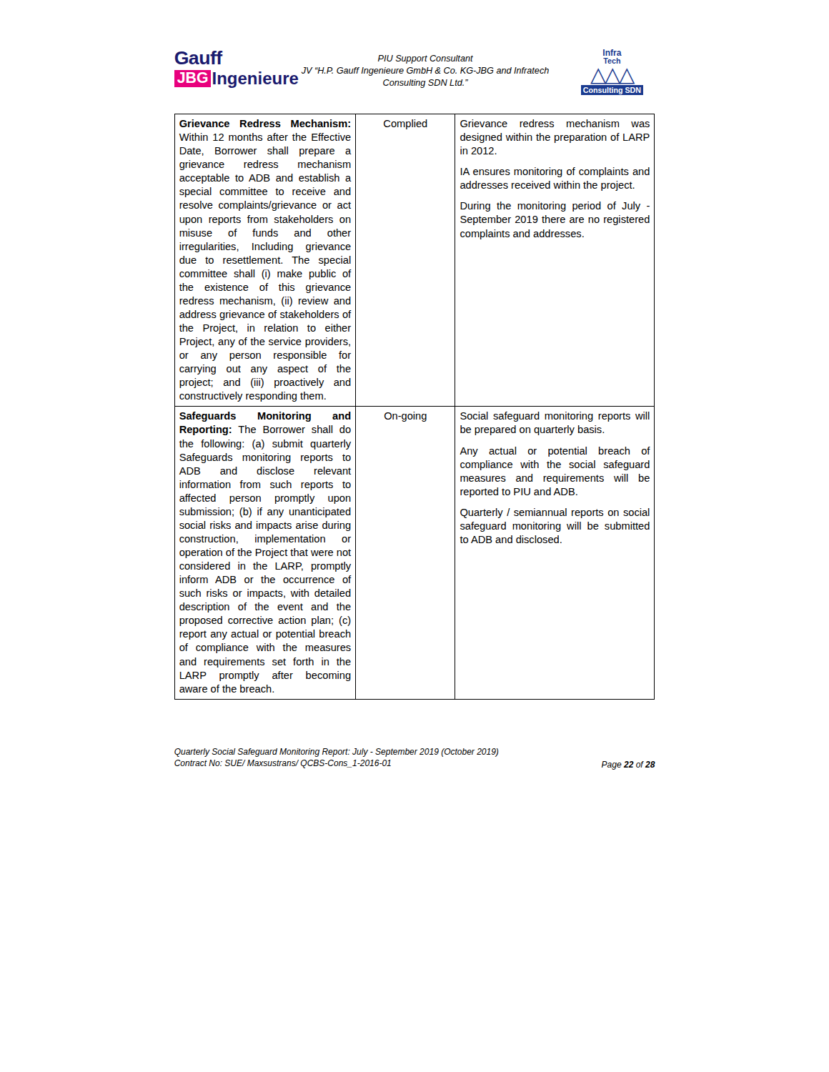Gauff
JBG Ingenieure
PIU Support Consultant
JV “H.P. Gauff Ingenieure GmbH & Co. KG-JBG and Infratech Consulting SDN Ltd.”
Infra
Tech
△△△
Consulting SDN
| Grievance Redress Mechanism: Within 12 months after the Effective Date, Borrower shall prepare a grievance redress mechanism acceptable to ADB and establish a special committee to receive and resolve complaints/grievance or act upon reports from stakeholders on misuse of funds and other irregularities, Including grievance due to resettlement. The special committee shall (i) make public of the existence of this grievance redress mechanism, (ii) review and address grievance of stakeholders of the Project, in relation to either Project, any of the service providers, or any person responsible for carrying out any aspect of the project; and (iii) proactively and constructively responding them. | Complied | Grievance redress mechanism was designed within the preparation of LARP in 2012. IA ensures monitoring of complaints and addresses received within the project. During the monitoring period of July - September 2019 there are no registered complaints and addresses. |
| Safeguards Monitoring and Reporting: The Borrower shall do the following: (a) submit quarterly Safeguards monitoring reports to ADB and disclose relevant information from such reports to affected person promptly upon submission; (b) if any unanticipated social risks and impacts arise during construction, implementation or operation of the Project that were not considered in the LARP, promptly inform ADB or the occurrence of such risks or impacts, with detailed description of the event and the proposed corrective action plan; (c) report any actual or potential breach of compliance with the measures and requirements set forth in the LARP promptly after becoming aware of the breach. | On-going | Social safeguard monitoring reports will be prepared on quarterly basis. Any actual or potential breach of compliance with the social safeguard measures and requirements will be reported to PIU and ADB. Quarterly / semiannual reports on social safeguard monitoring will be submitted to ADB and disclosed. |
Quarterly Social Safeguard Monitoring Report: July - September 2019 (October 2019)
Contract No: SUE/ Maxsustrans/ QCBS-Cons_1-2016-01
Page 22 of 28